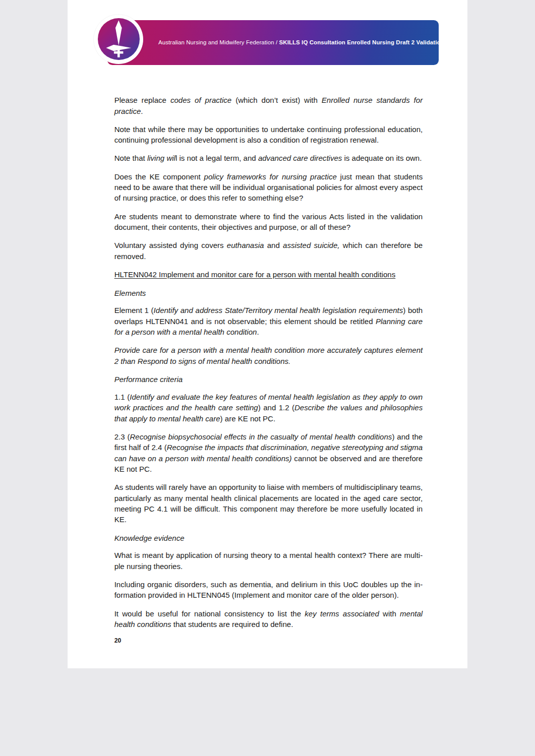Australian Nursing and Midwifery Federation / SKILLS IQ Consultation Enrolled Nursing Draft 2 Validation
Please replace codes of practice (which don’t exist) with Enrolled nurse standards for practice.
Note that while there may be opportunities to undertake continuing professional education, continuing professional development is also a condition of registration renewal.
Note that living will is not a legal term, and advanced care directives is adequate on its own.
Does the KE component policy frameworks for nursing practice just mean that students need to be aware that there will be individual organisational policies for almost every aspect of nursing practice, or does this refer to something else?
Are students meant to demonstrate where to find the various Acts listed in the validation document, their contents, their objectives and purpose, or all of these?
Voluntary assisted dying covers euthanasia and assisted suicide, which can therefore be removed.
HLTENN042 Implement and monitor care for a person with mental health conditions
Elements
Element 1 (Identify and address State/Territory mental health legislation requirements) both overlaps HLTENN041 and is not observable; this element should be retitled Planning care for a person with a mental health condition.
Provide care for a person with a mental health condition more accurately captures element 2 than Respond to signs of mental health conditions.
Performance criteria
1.1 (Identify and evaluate the key features of mental health legislation as they apply to own work practices and the health care setting) and 1.2 (Describe the values and philosophies that apply to mental health care) are KE not PC.
2.3 (Recognise biopsychosocial effects in the casualty of mental health conditions) and the first half of 2.4 (Recognise the impacts that discrimination, negative stereotyping and stigma can have on a person with mental health conditions) cannot be observed and are therefore KE not PC.
As students will rarely have an opportunity to liaise with members of multidisciplinary teams, particularly as many mental health clinical placements are located in the aged care sector, meeting PC 4.1 will be difficult. This component may therefore be more usefully located in KE.
Knowledge evidence
What is meant by application of nursing theory to a mental health context? There are multiple nursing theories.
Including organic disorders, such as dementia, and delirium in this UoC doubles up the information provided in HLTENN045 (Implement and monitor care of the older person).
It would be useful for national consistency to list the key terms associated with mental health conditions that students are required to define.
20